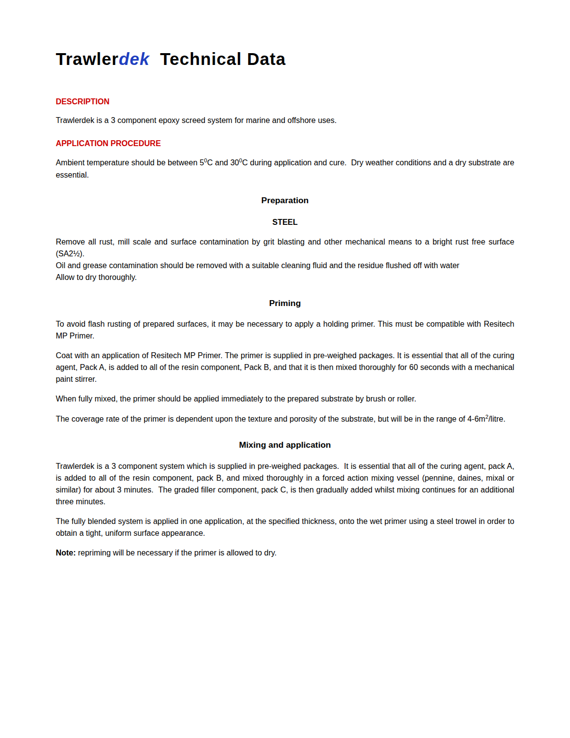Trawlerdek Technical Data
DESCRIPTION
Trawlerdek is a 3 component epoxy screed system for marine and offshore uses.
APPLICATION PROCEDURE
Ambient temperature should be between 50C and 300C during application and cure. Dry weather conditions and a dry substrate are essential.
Preparation
STEEL
Remove all rust, mill scale and surface contamination by grit blasting and other mechanical means to a bright rust free surface (SA2½).
Oil and grease contamination should be removed with a suitable cleaning fluid and the residue flushed off with water
Allow to dry thoroughly.
Priming
To avoid flash rusting of prepared surfaces, it may be necessary to apply a holding primer. This must be compatible with Resitech MP Primer.
Coat with an application of Resitech MP Primer. The primer is supplied in pre-weighed packages. It is essential that all of the curing agent, Pack A, is added to all of the resin component, Pack B, and that it is then mixed thoroughly for 60 seconds with a mechanical paint stirrer.
When fully mixed, the primer should be applied immediately to the prepared substrate by brush or roller.
The coverage rate of the primer is dependent upon the texture and porosity of the substrate, but will be in the range of 4-6m2/litre.
Mixing and application
Trawlerdek is a 3 component system which is supplied in pre-weighed packages. It is essential that all of the curing agent, pack A, is added to all of the resin component, pack B, and mixed thoroughly in a forced action mixing vessel (pennine, daines, mixal or similar) for about 3 minutes. The graded filler component, pack C, is then gradually added whilst mixing continues for an additional three minutes.
The fully blended system is applied in one application, at the specified thickness, onto the wet primer using a steel trowel in order to obtain a tight, uniform surface appearance.
Note: repriming will be necessary if the primer is allowed to dry.